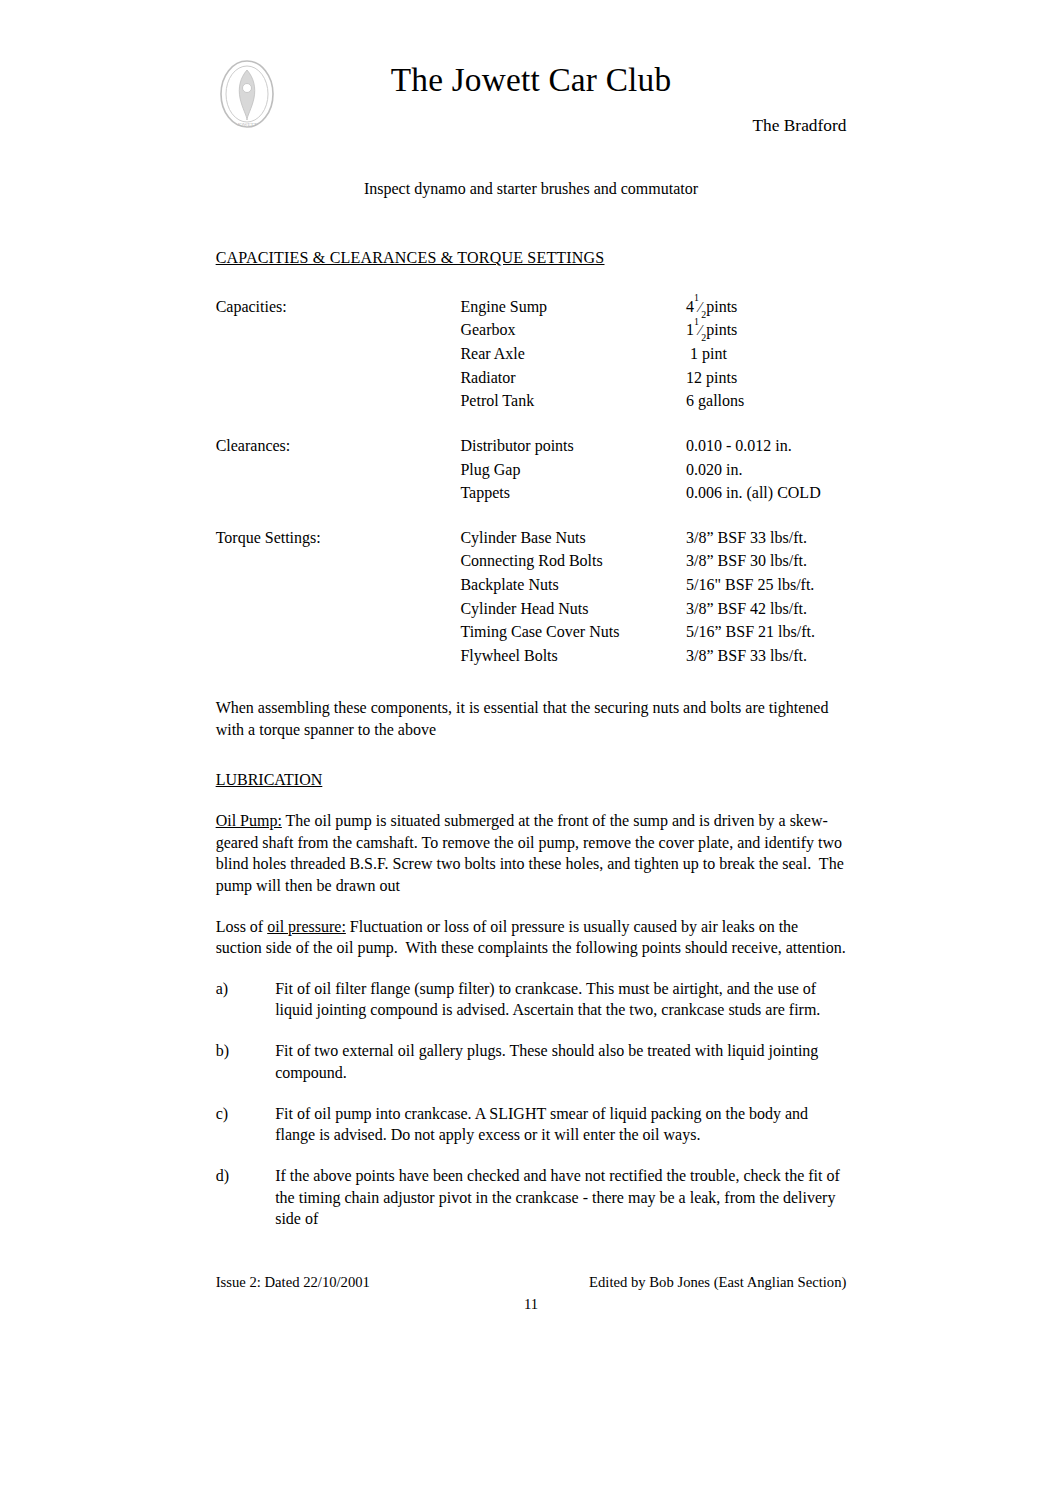JOWETT
The Jowett Car Club
The Bradford
Inspect dynamo and starter brushes and commutator
CAPACITIES & CLEARANCES & TORQUE SETTINGS
| Capacities: | Engine Sump | 4 1 ⁄ 2 pints |
| | Gearbox | 1 1 ⁄ 2 pints |
| | Rear Axle | 1 pint |
| | Radiator | 12 pints |
| | Petrol Tank | 6 gallons |
| Clearances: | Distributor points | 0.010 - 0.012 in. |
| | Plug Gap | 0.020 in. |
| | Tappets | 0.006 in. (all) COLD |
| Torque Settings: | Cylinder Base Nuts | 3/8” BSF 33 lbs/ft. |
| | Connecting Rod Bolts | 3/8” BSF 30 lbs/ft. |
| | Backplate Nuts | 5/16" BSF 25 lbs/ft. |
| | Cylinder Head Nuts | 3/8” BSF 42 lbs/ft. |
| | Timing Case Cover Nuts | 5/16” BSF 21 lbs/ft. |
| | Flywheel Bolts | 3/8” BSF 33 lbs/ft. |
When assembling these components, it is essential that the securing nuts and bolts are tightened with a torque spanner to the above
LUBRICATION
Oil Pump: The oil pump is situated submerged at the front of the sump and is driven by a skew-geared shaft from the camshaft. To remove the oil pump, remove the cover plate, and identify two blind holes threaded B.S.F. Screw two bolts into these holes, and tighten up to break the seal. The pump will then be drawn out
Loss of oil pressure: Fluctuation or loss of oil pressure is usually caused by air leaks on the suction side of the oil pump. With these complaints the following points should receive, attention.
a) Fit of oil filter flange (sump filter) to crankcase. This must be airtight, and the use of liquid jointing compound is advised. Ascertain that the two, crankcase studs are firm.
b) Fit of two external oil gallery plugs. These should also be treated with liquid jointing compound.
c) Fit of oil pump into crankcase. A SLIGHT smear of liquid packing on the body and flange is advised. Do not apply excess or it will enter the oil ways.
d) If the above points have been checked and have not rectified the trouble, check the fit of the timing chain adjustor pivot in the crankcase - there may be a leak, from the delivery side of
Issue 2: Dated 22/10/2001 Edited by Bob Jones (East Anglian Section)
11